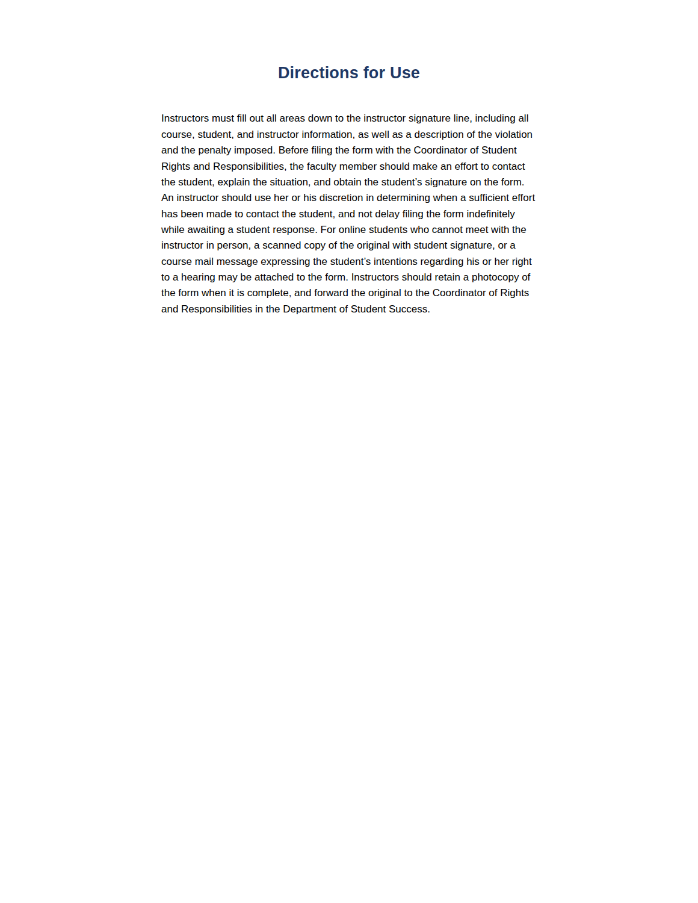Directions for Use
Instructors must fill out all areas down to the instructor signature line, including all course, student, and instructor information, as well as a description of the violation and the penalty imposed. Before filing the form with the Coordinator of Student Rights and Responsibilities, the faculty member should make an effort to contact the student, explain the situation, and obtain the student’s signature on the form. An instructor should use her or his discretion in determining when a sufficient effort has been made to contact the student, and not delay filing the form indefinitely while awaiting a student response. For online students who cannot meet with the instructor in person, a scanned copy of the original with student signature, or a course mail message expressing the student’s intentions regarding his or her right to a hearing may be attached to the form. Instructors should retain a photocopy of the form when it is complete, and forward the original to the Coordinator of Rights and Responsibilities in the Department of Student Success.